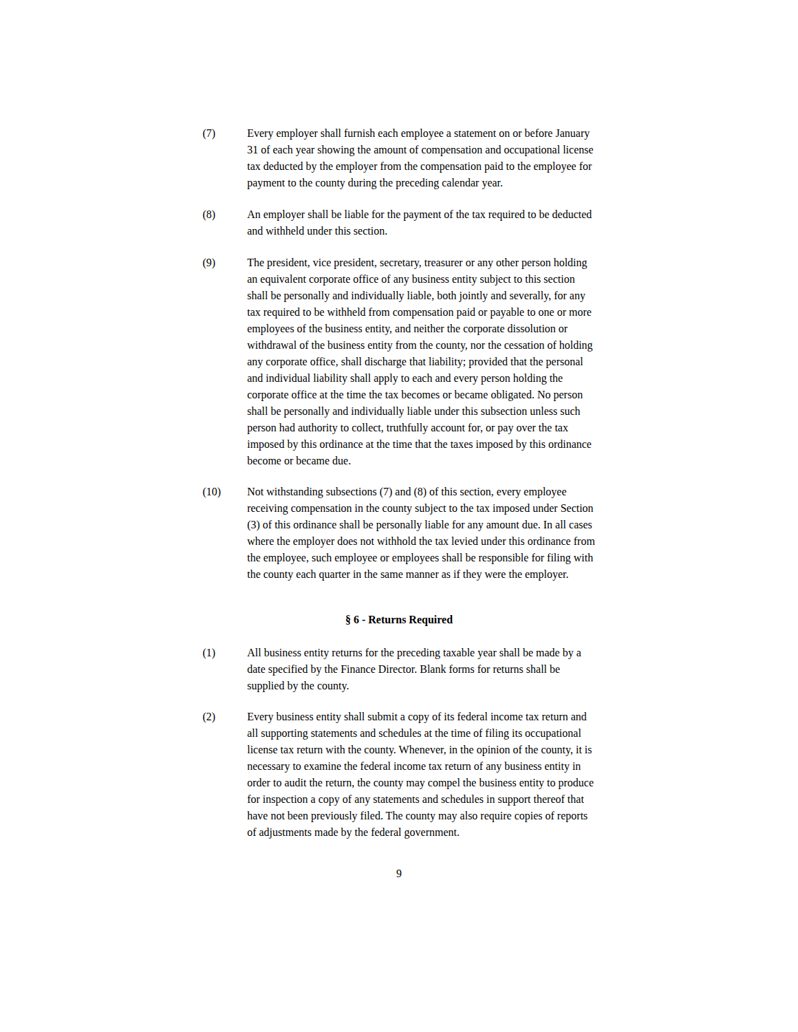(7)
Every employer shall furnish each employee a statement on or before January 31 of each year showing the amount of compensation and occupational license tax deducted by the employer from the compensation paid to the employee for payment to the county during the preceding calendar year.
(8)
An employer shall be liable for the payment of the tax required to be deducted and withheld under this section.
(9)
The president, vice president, secretary, treasurer or any other person holding an equivalent corporate office of any business entity subject to this section shall be personally and individually liable, both jointly and severally, for any tax required to be withheld from compensation paid or payable to one or more employees of the business entity, and neither the corporate dissolution or withdrawal of the business entity from the county, nor the cessation of holding any corporate office, shall discharge that liability; provided that the personal and individual liability shall apply to each and every person holding the corporate office at the time the tax becomes or became obligated. No person shall be personally and individually liable under this subsection unless such person had authority to collect, truthfully account for, or pay over the tax imposed by this ordinance at the time that the taxes imposed by this ordinance become or became due.
(10)
Not withstanding subsections (7) and (8) of this section, every employee receiving compensation in the county subject to the tax imposed under Section (3) of this ordinance shall be personally liable for any amount due. In all cases where the employer does not withhold the tax levied under this ordinance from the employee, such employee or employees shall be responsible for filing with the county each quarter in the same manner as if they were the employer.
§ 6 - Returns Required
(1)
All business entity returns for the preceding taxable year shall be made by a date specified by the Finance Director. Blank forms for returns shall be supplied by the county.
(2)
Every business entity shall submit a copy of its federal income tax return and all supporting statements and schedules at the time of filing its occupational license tax return with the county. Whenever, in the opinion of the county, it is necessary to examine the federal income tax return of any business entity in order to audit the return, the county may compel the business entity to produce for inspection a copy of any statements and schedules in support thereof that have not been previously filed. The county may also require copies of reports of adjustments made by the federal government.
9